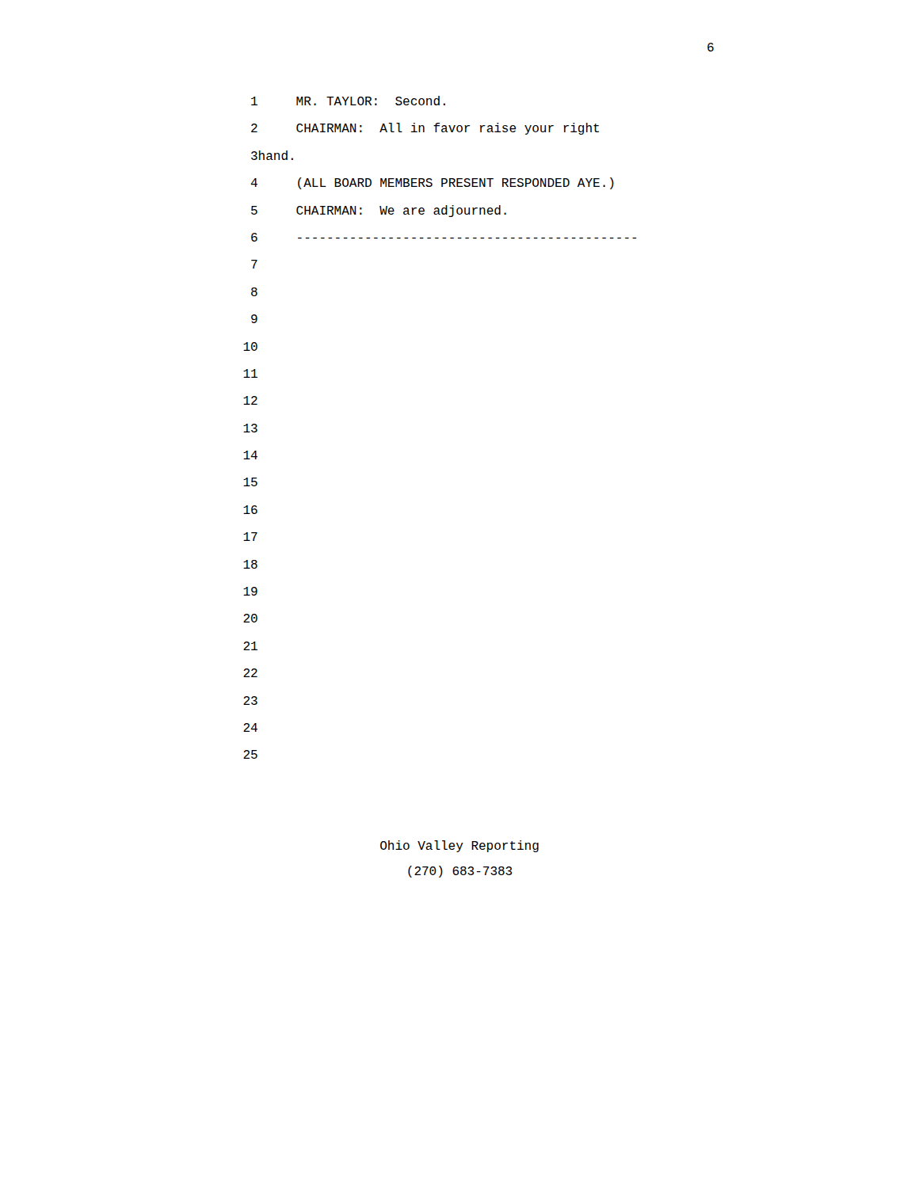6
| 1 | MR. TAYLOR: Second. |
| 2 | CHAIRMAN: All in favor raise your right |
| 3 | hand. |
| 4 | (ALL BOARD MEMBERS PRESENT RESPONDED AYE.) |
| 5 | CHAIRMAN: We are adjourned. |
| 6 | --------------------------------------------- |
| 7 | |
| 8 | |
| 9 | |
| 10 | |
| 11 | |
| 12 | |
| 13 | |
| 14 | |
| 15 | |
| 16 | |
| 17 | |
| 18 | |
| 19 | |
| 20 | |
| 21 | |
| 22 | |
| 23 | |
| 24 | |
| 25 | |
Ohio Valley Reporting
(270) 683-7383